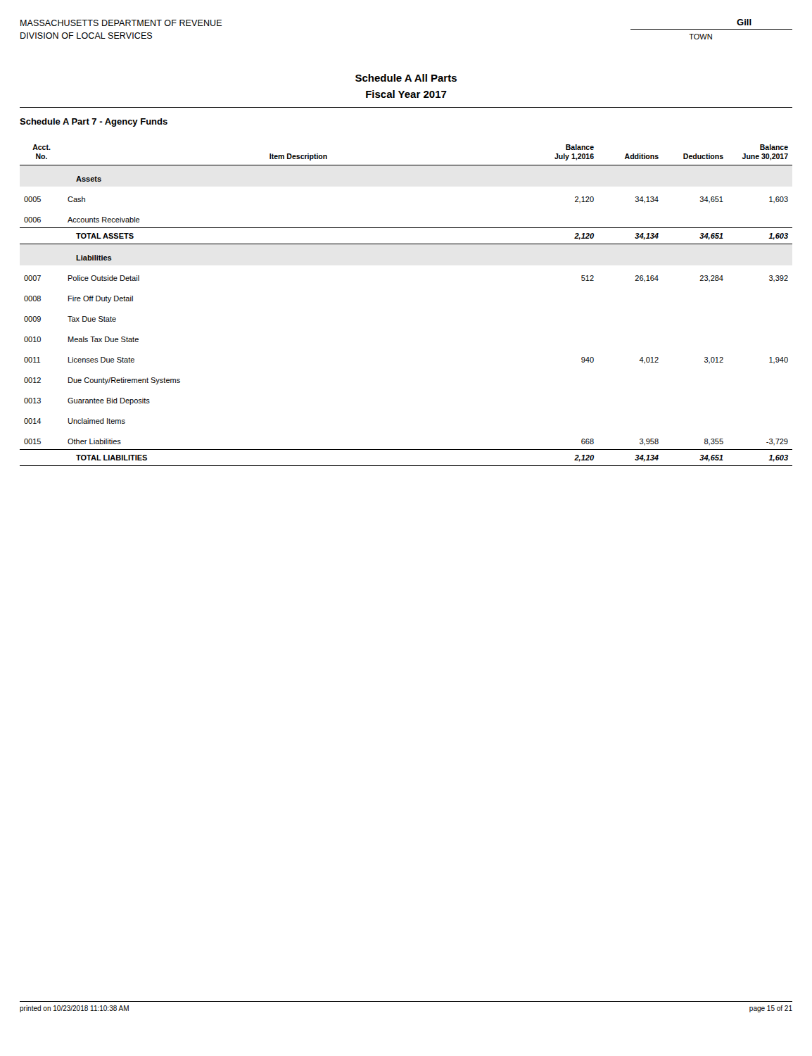MASSACHUSETTS DEPARTMENT OF REVENUE
DIVISION OF LOCAL SERVICES
Gill
TOWN
Schedule A All Parts
Fiscal Year 2017
Schedule A Part 7 - Agency Funds
| Acct. No. | Item Description | Balance July 1,2016 | Additions | Deductions | Balance June 30,2017 |
| --- | --- | --- | --- | --- | --- |
| | Assets | | | | |
| 0005 | Cash | 2,120 | 34,134 | 34,651 | 1,603 |
| 0006 | Accounts Receivable | | | | |
| | TOTAL ASSETS | 2,120 | 34,134 | 34,651 | 1,603 |
| | Liabilities | | | | |
| 0007 | Police Outside Detail | 512 | 26,164 | 23,284 | 3,392 |
| 0008 | Fire Off Duty Detail | | | | |
| 0009 | Tax Due State | | | | |
| 0010 | Meals Tax Due State | | | | |
| 0011 | Licenses Due State | 940 | 4,012 | 3,012 | 1,940 |
| 0012 | Due County/Retirement Systems | | | | |
| 0013 | Guarantee Bid Deposits | | | | |
| 0014 | Unclaimed Items | | | | |
| 0015 | Other Liabilities | 668 | 3,958 | 8,355 | -3,729 |
| | TOTAL LIABILITIES | 2,120 | 34,134 | 34,651 | 1,603 |
printed on 10/23/2018 11:10:38 AM page 15 of 21